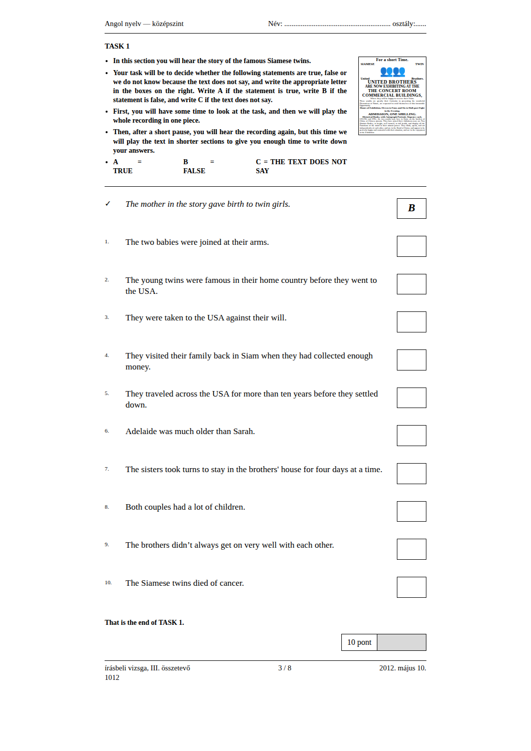Angol nyelv — középszint
Név: .......................................................... osztály:......
TASK 1
In this section you will hear the story of the famous Siamese twins.
Your task will be to decide whether the following statements are true, false or we do not know because the text does not say, and write the appropriate letter in the boxes on the right. Write A if the statement is true, write B if the statement is false, and write C if the text does not say.
First, you will have some time to look at the task, and then we will play the whole recording in one piece.
Then, after a short pause, you will hear the recording again, but this time we will play the text in shorter sections to give you enough time to write down your answers.
A = TRUE B = FALSE C = THE TEXT DOES NOT SAY
For a short Time.
SIAMESE TWIN
👥👥
United Brothers.
UNITED BROTHERS
ARE NOW EXHIBITING AT THE
THE CONCERT ROOM
COMMERCIAL BUILDINGS,
Where they will be happy to receive their Visits.
These youths are greatly their Curiosity in presenting the wonderful Phenomena of Nature, are requested to avail themselves of this favourable Opportunity.
Hours of Exhibition, Eleven to Four, and Six to Half-past Eight in the Evening.
ADMISSION, ONE SHILLING.
Historical Books, with Autograph Portrait, Sixpence each.
CHANG and ENG, the two youths now here in Siam, on the borders of China, of Chinese parents. They have joined their Abdomens near, are Two Distinct Bodies, in height, well formed, in full health, and display all the Functions of the mind in their utmost power. They think, speak, and act independently of each other, and are in the Bond of Union, and appear to be perfectly happy and contented with their situation, and are in the enjoyment of the Exhibition.
✓
The mother in the story gave birth to twin girls.
B
1.
The two babies were joined at their arms.
2.
The young twins were famous in their home country before they went to the USA.
3.
They were taken to the USA against their will.
4.
They visited their family back in Siam when they had collected enough money.
5.
They traveled across the USA for more than ten years before they settled down.
6.
Adelaide was much older than Sarah.
7.
The sisters took turns to stay in the brothers' house for four days at a time.
8.
Both couples had a lot of children.
9.
The brothers didn’t always get on very well with each other.
10.
The Siamese twins died of cancer.
That is the end of TASK 1.
10 pont
írásbeli vizsga, III. összetevő 1012
3 / 8
2012. május 10.